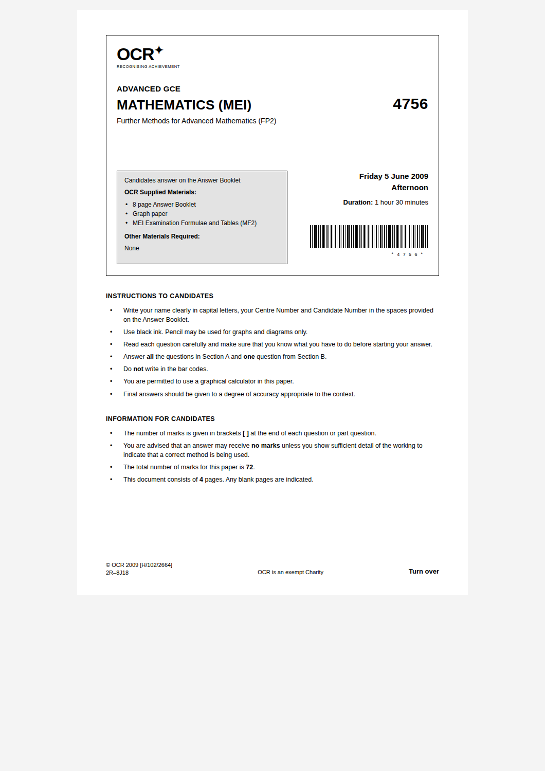OCR✦
Recognising Achievement
4756
ADVANCED GCE
MATHEMATICS (MEI)
Further Methods for Advanced Mathematics (FP2)
Candidates answer on the Answer Booklet
OCR Supplied Materials:
8 page Answer Booklet
Graph paper
MEI Examination Formulae and Tables (MF2)
Other Materials Required:
None
Friday 5 June 2009
Afternoon
Duration: 1 hour 30 minutes
*4756*
Instructions to Candidates
Write your name clearly in capital letters, your Centre Number and Candidate Number in the spaces provided on the Answer Booklet.
Use black ink. Pencil may be used for graphs and diagrams only.
Read each question carefully and make sure that you know what you have to do before starting your answer.
Answer all the questions in Section A and one question from Section B.
Do not write in the bar codes.
You are permitted to use a graphical calculator in this paper.
Final answers should be given to a degree of accuracy appropriate to the context.
Information for Candidates
The number of marks is given in brackets [ ] at the end of each question or part question.
You are advised that an answer may receive no marks unless you show sufficient detail of the working to indicate that a correct method is being used.
The total number of marks for this paper is 72.
This document consists of 4 pages. Any blank pages are indicated.
© OCR 2009 [H/102/2664]
2R–8J18
OCR is an exempt Charity
Turn over